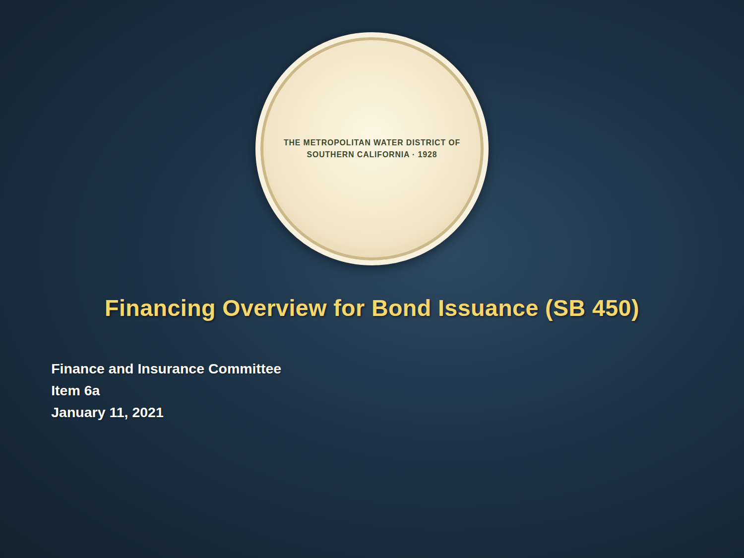The Metropolitan Water District of Southern California · 1928
Financing Overview for Bond Issuance (SB 450)
Finance and Insurance Committee
Item 6a
January 11, 2021